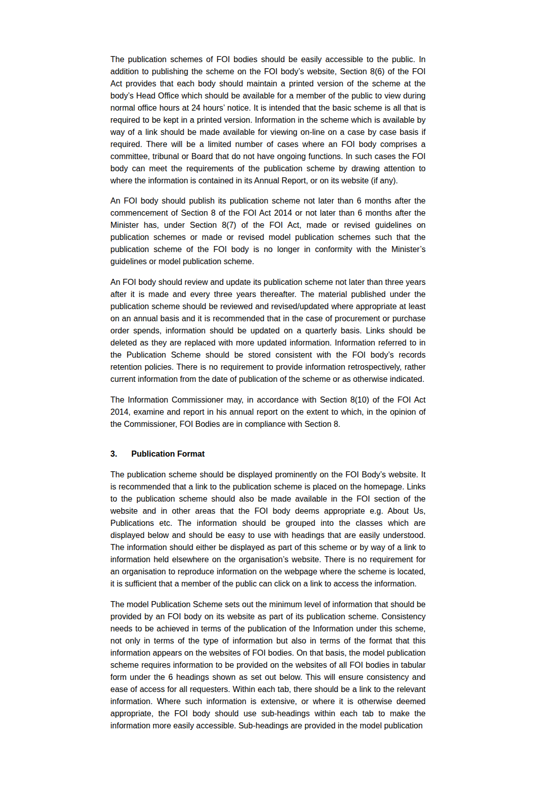The publication schemes of FOI bodies should be easily accessible to the public. In addition to publishing the scheme on the FOI body’s website, Section 8(6) of the FOI Act provides that each body should maintain a printed version of the scheme at the body’s Head Office which should be available for a member of the public to view during normal office hours at 24 hours’ notice. It is intended that the basic scheme is all that is required to be kept in a printed version. Information in the scheme which is available by way of a link should be made available for viewing on-line on a case by case basis if required. There will be a limited number of cases where an FOI body comprises a committee, tribunal or Board that do not have ongoing functions. In such cases the FOI body can meet the requirements of the publication scheme by drawing attention to where the information is contained in its Annual Report, or on its website (if any).
An FOI body should publish its publication scheme not later than 6 months after the commencement of Section 8 of the FOI Act 2014 or not later than 6 months after the Minister has, under Section 8(7) of the FOI Act, made or revised guidelines on publication schemes or made or revised model publication schemes such that the publication scheme of the FOI body is no longer in conformity with the Minister’s guidelines or model publication scheme.
An FOI body should review and update its publication scheme not later than three years after it is made and every three years thereafter. The material published under the publication scheme should be reviewed and revised/updated where appropriate at least on an annual basis and it is recommended that in the case of procurement or purchase order spends, information should be updated on a quarterly basis. Links should be deleted as they are replaced with more updated information. Information referred to in the Publication Scheme should be stored consistent with the FOI body’s records retention policies. There is no requirement to provide information retrospectively, rather current information from the date of publication of the scheme or as otherwise indicated.
The Information Commissioner may, in accordance with Section 8(10) of the FOI Act 2014, examine and report in his annual report on the extent to which, in the opinion of the Commissioner, FOI Bodies are in compliance with Section 8.
3. Publication Format
The publication scheme should be displayed prominently on the FOI Body’s website. It is recommended that a link to the publication scheme is placed on the homepage. Links to the publication scheme should also be made available in the FOI section of the website and in other areas that the FOI body deems appropriate e.g. About Us, Publications etc. The information should be grouped into the classes which are displayed below and should be easy to use with headings that are easily understood. The information should either be displayed as part of this scheme or by way of a link to information held elsewhere on the organisation’s website. There is no requirement for an organisation to reproduce information on the webpage where the scheme is located, it is sufficient that a member of the public can click on a link to access the information.
The model Publication Scheme sets out the minimum level of information that should be provided by an FOI body on its website as part of its publication scheme. Consistency needs to be achieved in terms of the publication of the Information under this scheme, not only in terms of the type of information but also in terms of the format that this information appears on the websites of FOI bodies. On that basis, the model publication scheme requires information to be provided on the websites of all FOI bodies in tabular form under the 6 headings shown as set out below. This will ensure consistency and ease of access for all requesters. Within each tab, there should be a link to the relevant information. Where such information is extensive, or where it is otherwise deemed appropriate, the FOI body should use sub-headings within each tab to make the information more easily accessible. Sub-headings are provided in the model publication